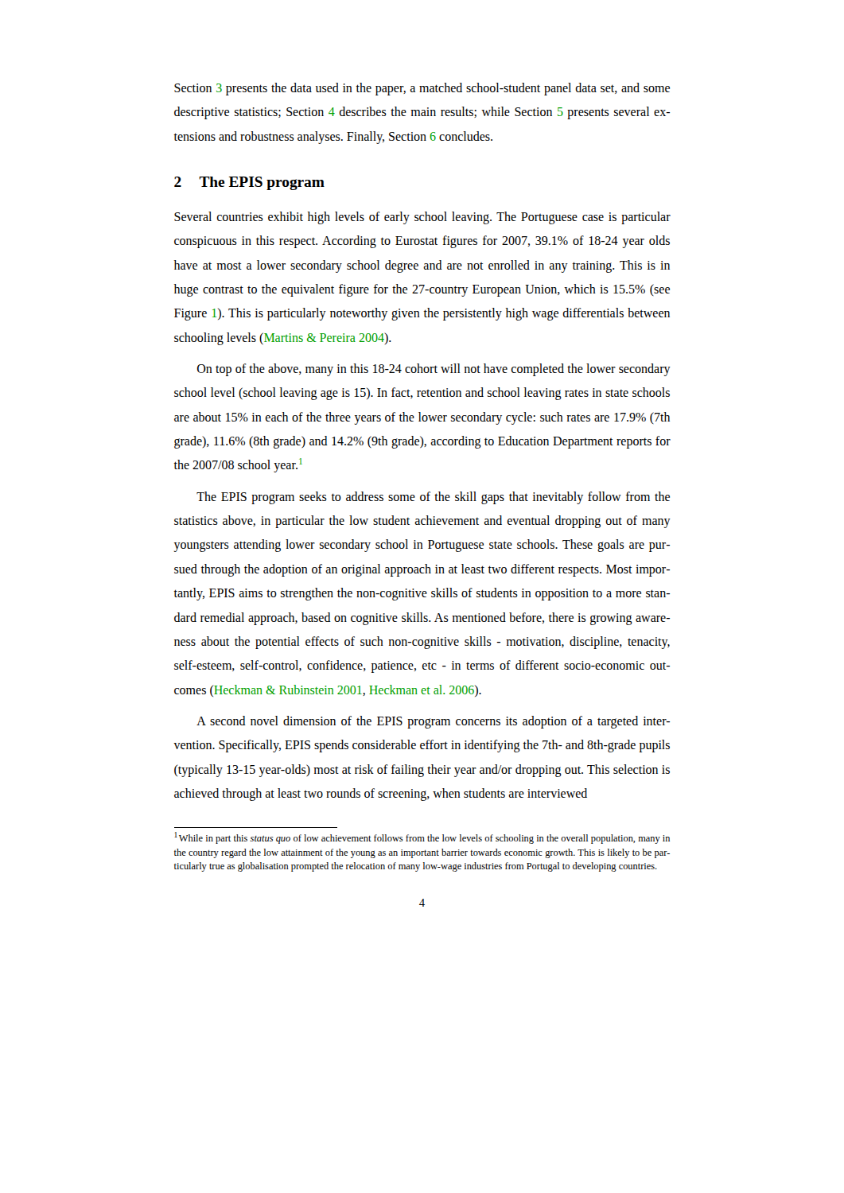Section 3 presents the data used in the paper, a matched school-student panel data set, and some descriptive statistics; Section 4 describes the main results; while Section 5 presents several extensions and robustness analyses. Finally, Section 6 concludes.
2 The EPIS program
Several countries exhibit high levels of early school leaving. The Portuguese case is particular conspicuous in this respect. According to Eurostat figures for 2007, 39.1% of 18-24 year olds have at most a lower secondary school degree and are not enrolled in any training. This is in huge contrast to the equivalent figure for the 27-country European Union, which is 15.5% (see Figure 1). This is particularly noteworthy given the persistently high wage differentials between schooling levels (Martins & Pereira 2004).
On top of the above, many in this 18-24 cohort will not have completed the lower secondary school level (school leaving age is 15). In fact, retention and school leaving rates in state schools are about 15% in each of the three years of the lower secondary cycle: such rates are 17.9% (7th grade), 11.6% (8th grade) and 14.2% (9th grade), according to Education Department reports for the 2007/08 school year.1
The EPIS program seeks to address some of the skill gaps that inevitably follow from the statistics above, in particular the low student achievement and eventual dropping out of many youngsters attending lower secondary school in Portuguese state schools. These goals are pursued through the adoption of an original approach in at least two different respects. Most importantly, EPIS aims to strengthen the non-cognitive skills of students in opposition to a more standard remedial approach, based on cognitive skills. As mentioned before, there is growing awareness about the potential effects of such non-cognitive skills - motivation, discipline, tenacity, self-esteem, self-control, confidence, patience, etc - in terms of different socio-economic outcomes (Heckman & Rubinstein 2001, Heckman et al. 2006).
A second novel dimension of the EPIS program concerns its adoption of a targeted inter- vention. Specifically, EPIS spends considerable effort in identifying the 7th- and 8th-grade pupils (typically 13-15 year-olds) most at risk of failing their year and/or dropping out. This selection is achieved through at least two rounds of screening, when students are interviewed
1 While in part this status quo of low achievement follows from the low levels of schooling in the overall population, many in the country regard the low attainment of the young as an important barrier towards economic growth. This is likely to be particularly true as globalisation prompted the relocation of many low-wage industries from Portugal to developing countries.
4